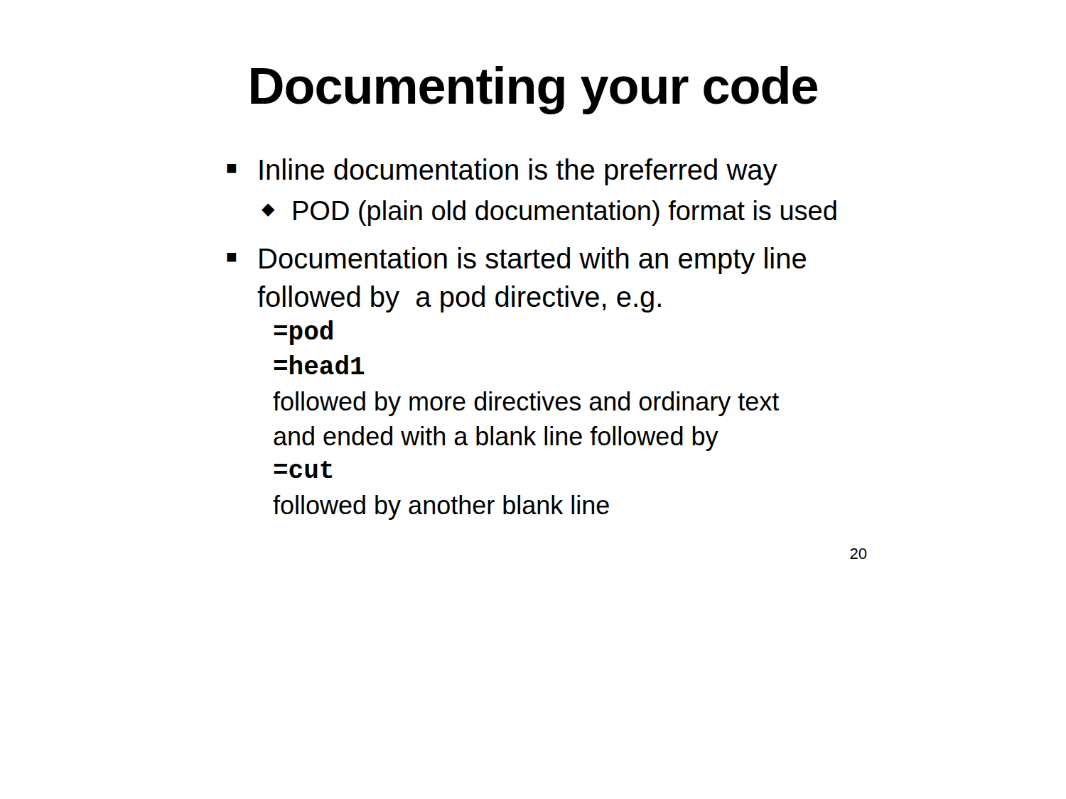Documenting your code
Inline documentation is the preferred way
POD (plain old documentation) format is used
Documentation is started with an empty line followed by a pod directive, e.g.
=pod
=head1
followed by more directives and ordinary text
and ended with a blank line followed by
=cut
followed by another blank line
20